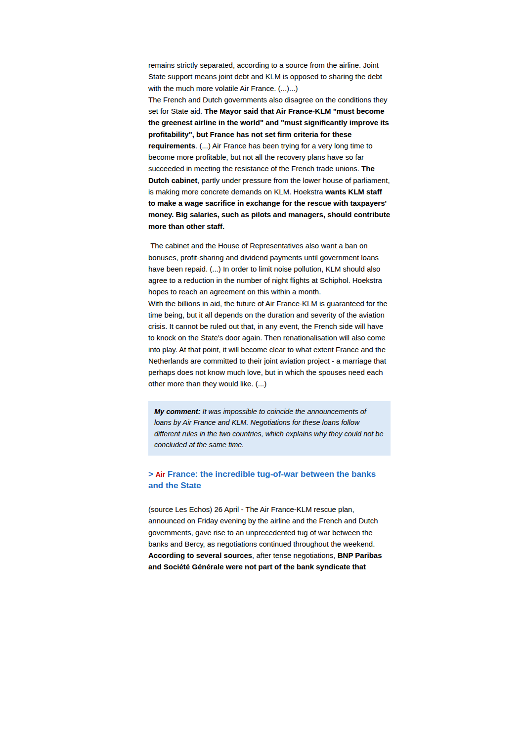remains strictly separated, according to a source from the airline. Joint State support means joint debt and KLM is opposed to sharing the debt with the much more volatile Air France. (...)...)
The French and Dutch governments also disagree on the conditions they set for State aid. The Mayor said that Air France-KLM "must become the greenest airline in the world" and "must significantly improve its profitability", but France has not set firm criteria for these requirements. (...) Air France has been trying for a very long time to become more profitable, but not all the recovery plans have so far succeeded in meeting the resistance of the French trade unions. The Dutch cabinet, partly under pressure from the lower house of parliament, is making more concrete demands on KLM. Hoekstra wants KLM staff to make a wage sacrifice in exchange for the rescue with taxpayers' money. Big salaries, such as pilots and managers, should contribute more than other staff.
The cabinet and the House of Representatives also want a ban on bonuses, profit-sharing and dividend payments until government loans have been repaid. (...) In order to limit noise pollution, KLM should also agree to a reduction in the number of night flights at Schiphol. Hoekstra hopes to reach an agreement on this within a month.
With the billions in aid, the future of Air France-KLM is guaranteed for the time being, but it all depends on the duration and severity of the aviation crisis. It cannot be ruled out that, in any event, the French side will have to knock on the State's door again. Then renationalisation will also come into play. At that point, it will become clear to what extent France and the Netherlands are committed to their joint aviation project - a marriage that perhaps does not know much love, but in which the spouses need each other more than they would like. (...)
My comment: It was impossible to coincide the announcements of loans by Air France and KLM. Negotiations for these loans follow different rules in the two countries, which explains why they could not be concluded at the same time.
> Air France: the incredible tug-of-war between the banks and the State
(source Les Echos) 26 April - The Air France-KLM rescue plan, announced on Friday evening by the airline and the French and Dutch governments, gave rise to an unprecedented tug of war between the banks and Bercy, as negotiations continued throughout the weekend. According to several sources, after tense negotiations, BNP Paribas and Société Générale were not part of the bank syndicate that